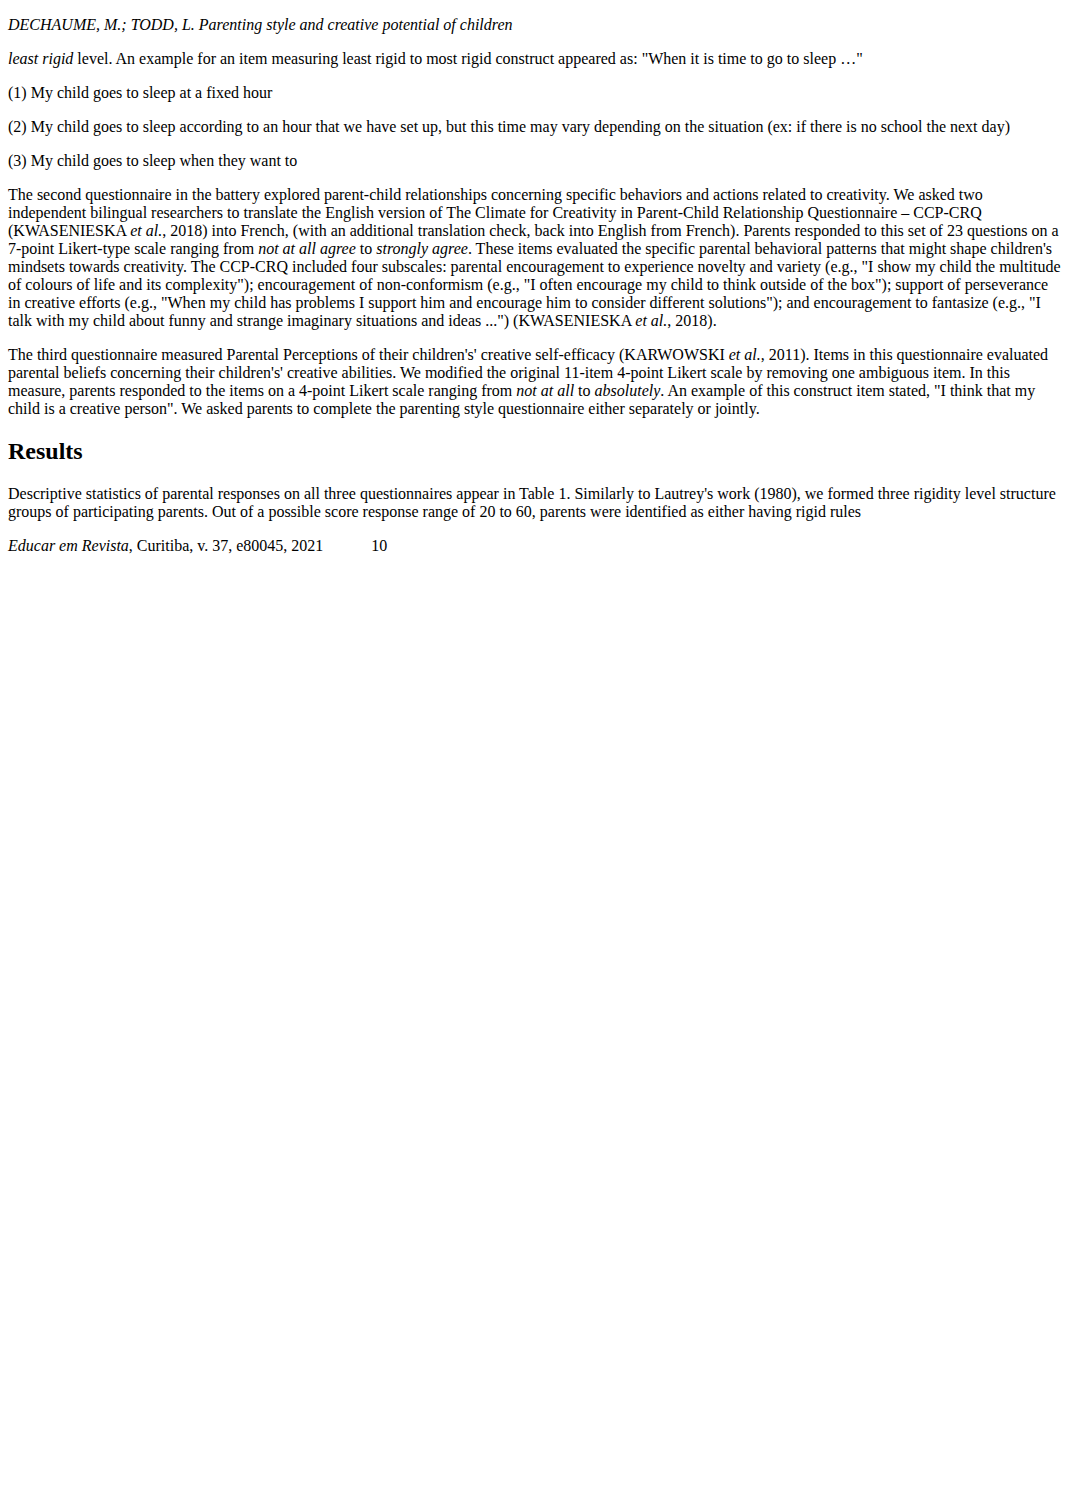DECHAUME, M.; TODD, L. Parenting style and creative potential of children
least rigid level. An example for an item measuring least rigid to most rigid construct appeared as: "When it is time to go to sleep …"
(1) My child goes to sleep at a fixed hour
(2) My child goes to sleep according to an hour that we have set up, but this time may vary depending on the situation (ex: if there is no school the next day)
(3) My child goes to sleep when they want to
The second questionnaire in the battery explored parent-child relationships concerning specific behaviors and actions related to creativity. We asked two independent bilingual researchers to translate the English version of The Climate for Creativity in Parent-Child Relationship Questionnaire – CCP-CRQ (KWASENIESKA et al., 2018) into French, (with an additional translation check, back into English from French). Parents responded to this set of 23 questions on a 7-point Likert-type scale ranging from not at all agree to strongly agree. These items evaluated the specific parental behavioral patterns that might shape children's mindsets towards creativity. The CCP-CRQ included four subscales: parental encouragement to experience novelty and variety (e.g., "I show my child the multitude of colours of life and its complexity"); encouragement of non-conformism (e.g., "I often encourage my child to think outside of the box"); support of perseverance in creative efforts (e.g., "When my child has problems I support him and encourage him to consider different solutions"); and encouragement to fantasize (e.g., "I talk with my child about funny and strange imaginary situations and ideas ...") (KWASENIESKA et al., 2018).
The third questionnaire measured Parental Perceptions of their children's' creative self-efficacy (KARWOWSKI et al., 2011). Items in this questionnaire evaluated parental beliefs concerning their children's' creative abilities. We modified the original 11-item 4-point Likert scale by removing one ambiguous item. In this measure, parents responded to the items on a 4-point Likert scale ranging from not at all to absolutely. An example of this construct item stated, "I think that my child is a creative person". We asked parents to complete the parenting style questionnaire either separately or jointly.
Results
Descriptive statistics of parental responses on all three questionnaires appear in Table 1. Similarly to Lautrey's work (1980), we formed three rigidity level structure groups of participating parents. Out of a possible score response range of 20 to 60, parents were identified as either having rigid rules
Educar em Revista, Curitiba, v. 37, e80045, 2021 10